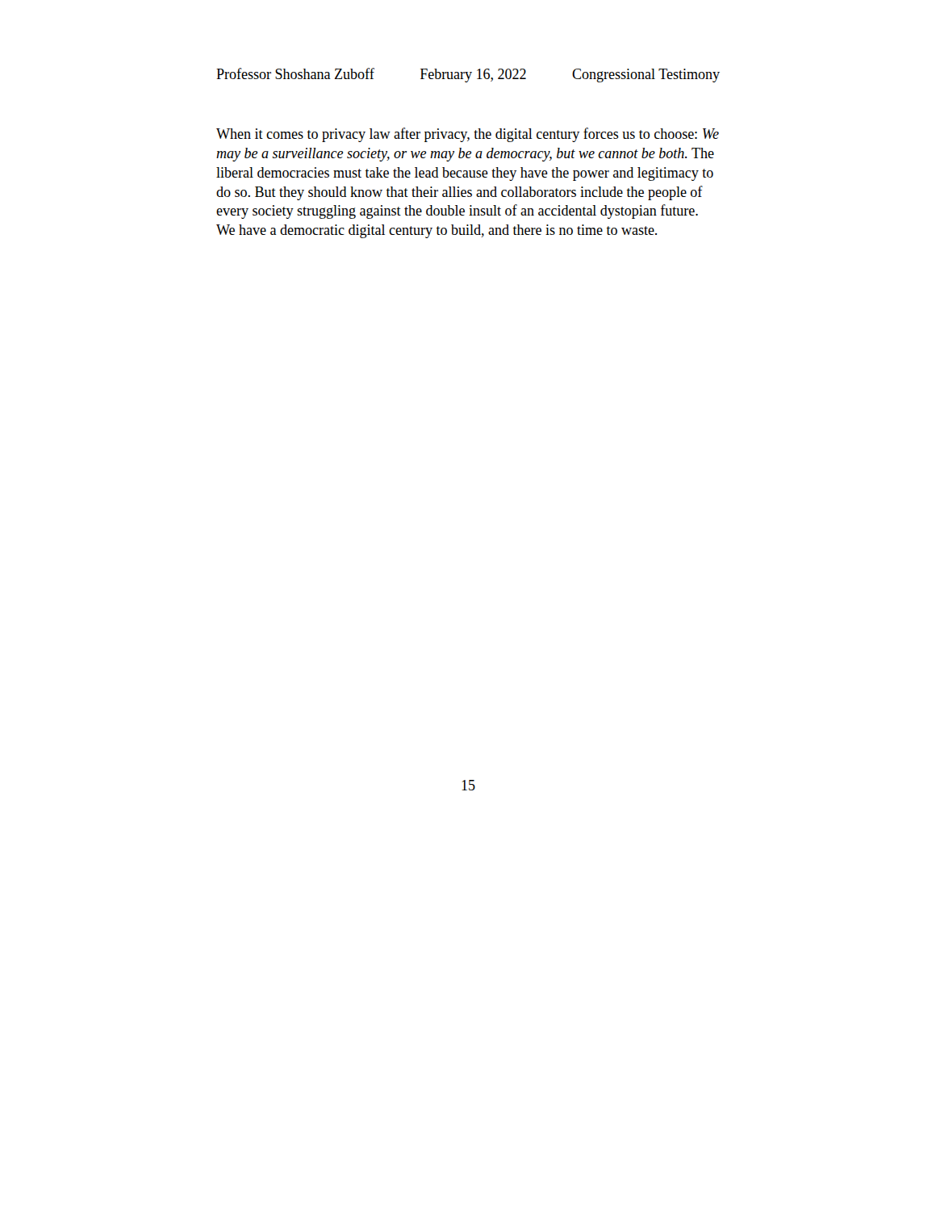Professor Shoshana Zuboff February 16, 2022 Congressional Testimony
When it comes to privacy law after privacy, the digital century forces us to choose: We may be a surveillance society, or we may be a democracy, but we cannot be both. The liberal democracies must take the lead because they have the power and legitimacy to do so. But they should know that their allies and collaborators include the people of every society struggling against the double insult of an accidental dystopian future. We have a democratic digital century to build, and there is no time to waste.
15